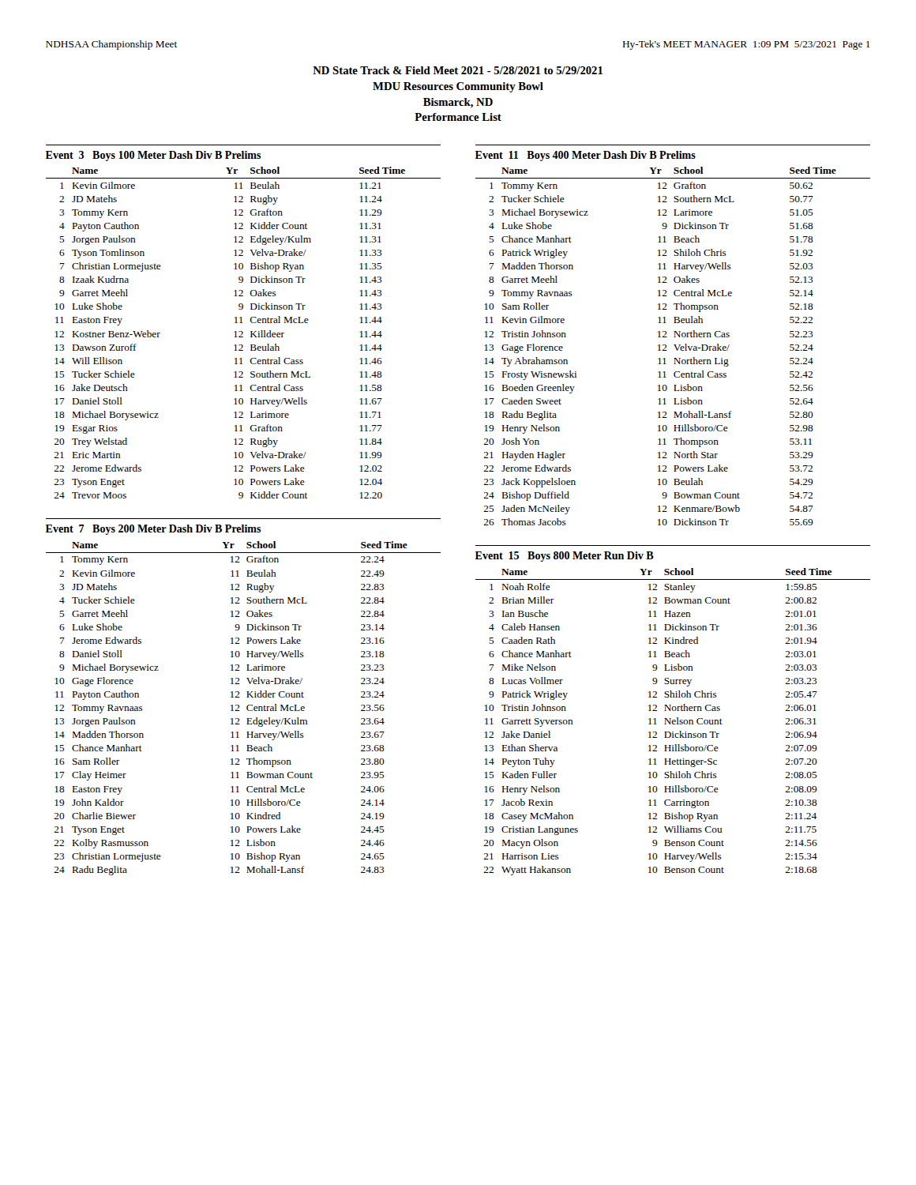NDHSAA Championship Meet
Hy-Tek's MEET MANAGER 1:09 PM 5/23/2021 Page 1
ND State Track & Field Meet 2021 - 5/28/2021 to 5/29/2021
MDU Resources Community Bowl
Bismarck, ND
Performance List
Event 3 Boys 100 Meter Dash Div B Prelims
| | Name | Yr | School | Seed Time |
| --- | --- | --- | --- | --- |
| 1 | Kevin Gilmore | 11 | Beulah | 11.21 |
| 2 | JD Matehs | 12 | Rugby | 11.24 |
| 3 | Tommy Kern | 12 | Grafton | 11.29 |
| 4 | Payton Cauthon | 12 | Kidder Count | 11.31 |
| 5 | Jorgen Paulson | 12 | Edgeley/Kulm | 11.31 |
| 6 | Tyson Tomlinson | 12 | Velva-Drake/ | 11.33 |
| 7 | Christian Lormejuste | 10 | Bishop Ryan | 11.35 |
| 8 | Izaak Kudrna | 9 | Dickinson Tr | 11.43 |
| 9 | Garret Meehl | 12 | Oakes | 11.43 |
| 10 | Luke Shobe | 9 | Dickinson Tr | 11.43 |
| 11 | Easton Frey | 11 | Central McLe | 11.44 |
| 12 | Kostner Benz-Weber | 12 | Killdeer | 11.44 |
| 13 | Dawson Zuroff | 12 | Beulah | 11.44 |
| 14 | Will Ellison | 11 | Central Cass | 11.46 |
| 15 | Tucker Schiele | 12 | Southern McL | 11.48 |
| 16 | Jake Deutsch | 11 | Central Cass | 11.58 |
| 17 | Daniel Stoll | 10 | Harvey/Wells | 11.67 |
| 18 | Michael Borysewicz | 12 | Larimore | 11.71 |
| 19 | Esgar Rios | 11 | Grafton | 11.77 |
| 20 | Trey Welstad | 12 | Rugby | 11.84 |
| 21 | Eric Martin | 10 | Velva-Drake/ | 11.99 |
| 22 | Jerome Edwards | 12 | Powers Lake | 12.02 |
| 23 | Tyson Enget | 10 | Powers Lake | 12.04 |
| 24 | Trevor Moos | 9 | Kidder Count | 12.20 |
Event 7 Boys 200 Meter Dash Div B Prelims
| | Name | Yr | School | Seed Time |
| --- | --- | --- | --- | --- |
| 1 | Tommy Kern | 12 | Grafton | 22.24 |
| 2 | Kevin Gilmore | 11 | Beulah | 22.49 |
| 3 | JD Matehs | 12 | Rugby | 22.83 |
| 4 | Tucker Schiele | 12 | Southern McL | 22.84 |
| 5 | Garret Meehl | 12 | Oakes | 22.84 |
| 6 | Luke Shobe | 9 | Dickinson Tr | 23.14 |
| 7 | Jerome Edwards | 12 | Powers Lake | 23.16 |
| 8 | Daniel Stoll | 10 | Harvey/Wells | 23.18 |
| 9 | Michael Borysewicz | 12 | Larimore | 23.23 |
| 10 | Gage Florence | 12 | Velva-Drake/ | 23.24 |
| 11 | Payton Cauthon | 12 | Kidder Count | 23.24 |
| 12 | Tommy Ravnaas | 12 | Central McLe | 23.56 |
| 13 | Jorgen Paulson | 12 | Edgeley/Kulm | 23.64 |
| 14 | Madden Thorson | 11 | Harvey/Wells | 23.67 |
| 15 | Chance Manhart | 11 | Beach | 23.68 |
| 16 | Sam Roller | 12 | Thompson | 23.80 |
| 17 | Clay Heimer | 11 | Bowman Count | 23.95 |
| 18 | Easton Frey | 11 | Central McLe | 24.06 |
| 19 | John Kaldor | 10 | Hillsboro/Ce | 24.14 |
| 20 | Charlie Biewer | 10 | Kindred | 24.19 |
| 21 | Tyson Enget | 10 | Powers Lake | 24.45 |
| 22 | Kolby Rasmusson | 12 | Lisbon | 24.46 |
| 23 | Christian Lormejuste | 10 | Bishop Ryan | 24.65 |
| 24 | Radu Beglita | 12 | Mohall-Lansf | 24.83 |
Event 11 Boys 400 Meter Dash Div B Prelims
| | Name | Yr | School | Seed Time |
| --- | --- | --- | --- | --- |
| 1 | Tommy Kern | 12 | Grafton | 50.62 |
| 2 | Tucker Schiele | 12 | Southern McL | 50.77 |
| 3 | Michael Borysewicz | 12 | Larimore | 51.05 |
| 4 | Luke Shobe | 9 | Dickinson Tr | 51.68 |
| 5 | Chance Manhart | 11 | Beach | 51.78 |
| 6 | Patrick Wrigley | 12 | Shiloh Chris | 51.92 |
| 7 | Madden Thorson | 11 | Harvey/Wells | 52.03 |
| 8 | Garret Meehl | 12 | Oakes | 52.13 |
| 9 | Tommy Ravnaas | 12 | Central McLe | 52.14 |
| 10 | Sam Roller | 12 | Thompson | 52.18 |
| 11 | Kevin Gilmore | 11 | Beulah | 52.22 |
| 12 | Tristin Johnson | 12 | Northern Cas | 52.23 |
| 13 | Gage Florence | 12 | Velva-Drake/ | 52.24 |
| 14 | Ty Abrahamson | 11 | Northern Lig | 52.24 |
| 15 | Frosty Wisnewski | 11 | Central Cass | 52.42 |
| 16 | Boeden Greenley | 10 | Lisbon | 52.56 |
| 17 | Caeden Sweet | 11 | Lisbon | 52.64 |
| 18 | Radu Beglita | 12 | Mohall-Lansf | 52.80 |
| 19 | Henry Nelson | 10 | Hillsboro/Ce | 52.98 |
| 20 | Josh Yon | 11 | Thompson | 53.11 |
| 21 | Hayden Hagler | 12 | North Star | 53.29 |
| 22 | Jerome Edwards | 12 | Powers Lake | 53.72 |
| 23 | Jack Koppelsloen | 10 | Beulah | 54.29 |
| 24 | Bishop Duffield | 9 | Bowman Count | 54.72 |
| 25 | Jaden McNeiley | 12 | Kenmare/Bowb | 54.87 |
| 26 | Thomas Jacobs | 10 | Dickinson Tr | 55.69 |
Event 15 Boys 800 Meter Run Div B
| | Name | Yr | School | Seed Time |
| --- | --- | --- | --- | --- |
| 1 | Noah Rolfe | 12 | Stanley | 1:59.85 |
| 2 | Brian Miller | 12 | Bowman Count | 2:00.82 |
| 3 | Ian Busche | 11 | Hazen | 2:01.01 |
| 4 | Caleb Hansen | 11 | Dickinson Tr | 2:01.36 |
| 5 | Caaden Rath | 12 | Kindred | 2:01.94 |
| 6 | Chance Manhart | 11 | Beach | 2:03.01 |
| 7 | Mike Nelson | 9 | Lisbon | 2:03.03 |
| 8 | Lucas Vollmer | 9 | Surrey | 2:03.23 |
| 9 | Patrick Wrigley | 12 | Shiloh Chris | 2:05.47 |
| 10 | Tristin Johnson | 12 | Northern Cas | 2:06.01 |
| 11 | Garrett Syverson | 11 | Nelson Count | 2:06.31 |
| 12 | Jake Daniel | 12 | Dickinson Tr | 2:06.94 |
| 13 | Ethan Sherva | 12 | Hillsboro/Ce | 2:07.09 |
| 14 | Peyton Tuhy | 11 | Hettinger-Sc | 2:07.20 |
| 15 | Kaden Fuller | 10 | Shiloh Chris | 2:08.05 |
| 16 | Henry Nelson | 10 | Hillsboro/Ce | 2:08.09 |
| 17 | Jacob Rexin | 11 | Carrington | 2:10.38 |
| 18 | Casey McMahon | 12 | Bishop Ryan | 2:11.24 |
| 19 | Cristian Langunes | 12 | Williams Cou | 2:11.75 |
| 20 | Macyn Olson | 9 | Benson Count | 2:14.56 |
| 21 | Harrison Lies | 10 | Harvey/Wells | 2:15.34 |
| 22 | Wyatt Hakanson | 10 | Benson Count | 2:18.68 |